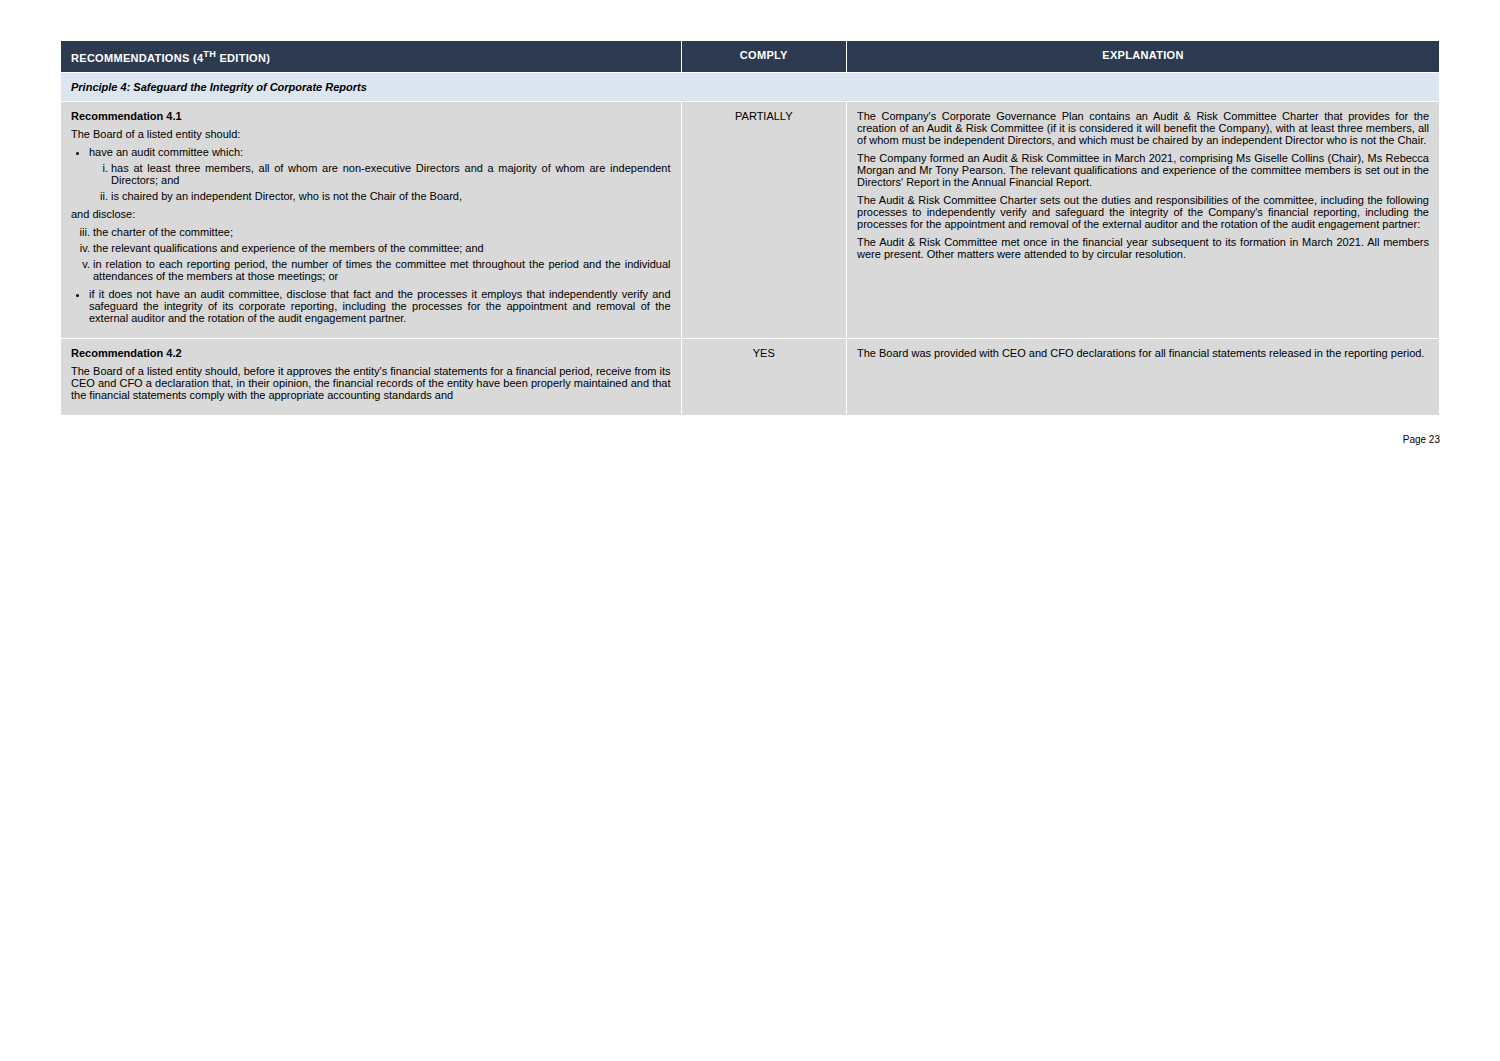| RECOMMENDATIONS (4 TH EDITION) | COMPLY | EXPLANATION |
| --- | --- | --- |
| Principle 4: Safeguard the Integrity of Corporate Reports |
| Recommendation 4.1 The Board of a listed entity should: have an audit committee which: has at least three members, all of whom are non-executive Directors and a majority of whom are independent Directors; and is chaired by an independent Director, who is not the Chair of the Board, and disclose: the charter of the committee; the relevant qualifications and experience of the members of the committee; and in relation to each reporting period, the number of times the committee met throughout the period and the individual attendances of the members at those meetings; or if it does not have an audit committee, disclose that fact and the processes it employs that independently verify and safeguard the integrity of its corporate reporting, including the processes for the appointment and removal of the external auditor and the rotation of the audit engagement partner. | PARTIALLY | The Company's Corporate Governance Plan contains an Audit & Risk Committee Charter that provides for the creation of an Audit & Risk Committee (if it is considered it will benefit the Company), with at least three members, all of whom must be independent Directors, and which must be chaired by an independent Director who is not the Chair. The Company formed an Audit & Risk Committee in March 2021, comprising Ms Giselle Collins (Chair), Ms Rebecca Morgan and Mr Tony Pearson. The relevant qualifications and experience of the committee members is set out in the Directors' Report in the Annual Financial Report. The Audit & Risk Committee Charter sets out the duties and responsibilities of the committee, including the following processes to independently verify and safeguard the integrity of the Company's financial reporting, including the processes for the appointment and removal of the external auditor and the rotation of the audit engagement partner: The Audit & Risk Committee met once in the financial year subsequent to its formation in March 2021. All members were present. Other matters were attended to by circular resolution. |
| Recommendation 4.2 The Board of a listed entity should, before it approves the entity's financial statements for a financial period, receive from its CEO and CFO a declaration that, in their opinion, the financial records of the entity have been properly maintained and that the financial statements comply with the appropriate accounting standards and | YES | The Board was provided with CEO and CFO declarations for all financial statements released in the reporting period. |
Page 23